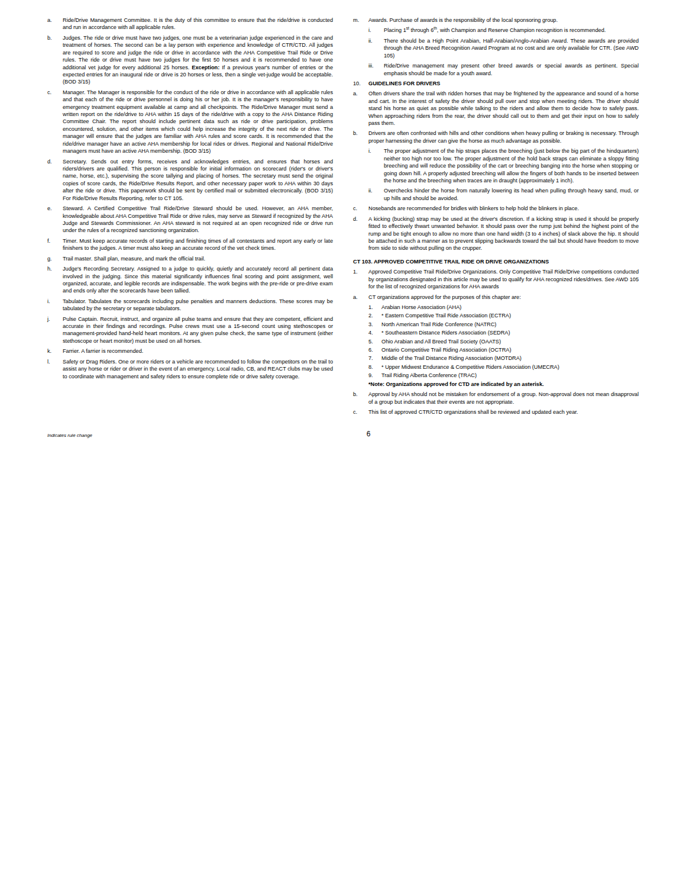a.
Ride/Drive Management Committee. It is the duty of this committee to ensure that the ride/drive is conducted and run in accordance with all applicable rules.
b.
Judges. The ride or drive must have two judges, one must be a veterinarian judge experienced in the care and treatment of horses. The second can be a lay person with experience and knowledge of CTR/CTD. All judges are required to score and judge the ride or drive in accordance with the AHA Competitive Trail Ride or Drive rules. The ride or drive must have two judges for the first 50 horses and it is recommended to have one additional vet judge for every additional 25 horses. Exception: If a previous year's number of entries or the expected entries for an inaugural ride or drive is 20 horses or less, then a single vet-judge would be acceptable. (BOD 3/15)
c.
Manager. The Manager is responsible for the conduct of the ride or drive in accordance with all applicable rules and that each of the ride or drive personnel is doing his or her job. It is the manager's responsibility to have emergency treatment equipment available at camp and all checkpoints. The Ride/Drive Manager must send a written report on the ride/drive to AHA within 15 days of the ride/drive with a copy to the AHA Distance Riding Committee Chair. The report should include pertinent data such as ride or drive participation, problems encountered, solution, and other items which could help increase the integrity of the next ride or drive. The manager will ensure that the judges are familiar with AHA rules and score cards. It is recommended that the ride/drive manager have an active AHA membership for local rides or drives. Regional and National Ride/Drive managers must have an active AHA membership. (BOD 3/15)
d.
Secretary. Sends out entry forms, receives and acknowledges entries, and ensures that horses and riders/drivers are qualified. This person is responsible for initial information on scorecard (rider's or driver's name, horse, etc.), supervising the score tallying and placing of horses. The secretary must send the original copies of score cards, the Ride/Drive Results Report, and other necessary paper work to AHA within 30 days after the ride or drive. This paperwork should be sent by certified mail or submitted electronically. (BOD 3/15) For Ride/Drive Results Reporting, refer to CT 105.
e.
Steward. A Certified Competitive Trail Ride/Drive Steward should be used. However, an AHA member, knowledgeable about AHA Competitive Trail Ride or drive rules, may serve as Steward if recognized by the AHA Judge and Stewards Commissioner. An AHA steward is not required at an open recognized ride or drive run under the rules of a recognized sanctioning organization.
f.
Timer. Must keep accurate records of starting and finishing times of all contestants and report any early or late finishers to the judges. A timer must also keep an accurate record of the vet check times.
g.
Trail master. Shall plan, measure, and mark the official trail.
h.
Judge's Recording Secretary. Assigned to a judge to quickly, quietly and accurately record all pertinent data involved in the judging. Since this material significantly influences final scoring and point assignment, well organized, accurate, and legible records are indispensable. The work begins with the pre-ride or pre-drive exam and ends only after the scorecards have been tallied.
i.
Tabulator. Tabulates the scorecards including pulse penalties and manners deductions. These scores may be tabulated by the secretary or separate tabulators.
j.
Pulse Captain. Recruit, instruct, and organize all pulse teams and ensure that they are competent, efficient and accurate in their findings and recordings. Pulse crews must use a 15-second count using stethoscopes or management-provided hand-held heart monitors. At any given pulse check, the same type of instrument (either stethoscope or heart monitor) must be used on all horses.
k.
Farrier. A farrier is recommended.
l.
Safety or Drag Riders. One or more riders or a vehicle are recommended to follow the competitors on the trail to assist any horse or rider or driver in the event of an emergency. Local radio, CB, and REACT clubs may be used to coordinate with management and safety riders to ensure complete ride or drive safety coverage.
m.
Awards. Purchase of awards is the responsibility of the local sponsoring group.
i.
Placing 1st through 6th, with Champion and Reserve Champion recognition is recommended.
ii.
There should be a High Point Arabian, Half-Arabian/Anglo-Arabian Award. These awards are provided through the AHA Breed Recognition Award Program at no cost and are only available for CTR. (See AWD 105)
iii.
Ride/Drive management may present other breed awards or special awards as pertinent. Special emphasis should be made for a youth award.
10.
GUIDELINES FOR DRIVERS
a.
Often drivers share the trail with ridden horses that may be frightened by the appearance and sound of a horse and cart. In the interest of safety the driver should pull over and stop when meeting riders. The driver should stand his horse as quiet as possible while talking to the riders and allow them to decide how to safely pass. When approaching riders from the rear, the driver should call out to them and get their input on how to safely pass them.
b.
Drivers are often confronted with hills and other conditions when heavy pulling or braking is necessary. Through proper harnessing the driver can give the horse as much advantage as possible.
i.
The proper adjustment of the hip straps places the breeching (just below the big part of the hindquarters) neither too high nor too low. The proper adjustment of the hold back straps can eliminate a sloppy fitting breeching and will reduce the possibility of the cart or breeching banging into the horse when stopping or going down hill. A properly adjusted breeching will allow the fingers of both hands to be inserted between the horse and the breeching when traces are in draught (approximately 1 inch).
ii.
Overchecks hinder the horse from naturally lowering its head when pulling through heavy sand, mud, or up hills and should be avoided.
c.
Nosebands are recommended for bridles with blinkers to help hold the blinkers in place.
d.
A kicking (bucking) strap may be used at the driver's discretion. If a kicking strap is used it should be properly fitted to effectively thwart unwanted behavior. It should pass over the rump just behind the highest point of the rump and be tight enough to allow no more than one hand width (3 to 4 inches) of slack above the hip. It should be attached in such a manner as to prevent slipping backwards toward the tail but should have freedom to move from side to side without pulling on the crupper.
CT 103. APPROVED COMPETITIVE TRAIL RIDE OR DRIVE ORGANIZATIONS
1.
Approved Competitive Trail Ride/Drive Organizations. Only Competitive Trail Ride/Drive competitions conducted by organizations designated in this article may be used to qualify for AHA recognized rides/drives. See AWD 105 for the list of recognized organizations for AHA awards
a.
CT organizations approved for the purposes of this chapter are:
1. Arabian Horse Association (AHA)
2.* Eastern Competitive Trail Ride Association (ECTRA)
3. North American Trail Ride Conference (NATRC)
4.* Southeastern Distance Riders Association (SEDRA)
5. Ohio Arabian and All Breed Trail Society (OAATS)
6. Ontario Competitive Trail Riding Association (OCTRA)
7. Middle of the Trail Distance Riding Association (MOTDRA)
8.* Upper Midwest Endurance & Competitive Riders Association (UMECRA)
9. Trail Riding Alberta Conference (TRAC)
*Note: Organizations approved for CTD are indicated by an asterisk.
b.
Approval by AHA should not be mistaken for endorsement of a group. Non-approval does not mean disapproval of a group but indicates that their events are not appropriate.
c.
This list of approved CTR/CTD organizations shall be reviewed and updated each year.
Indicates rule change
6